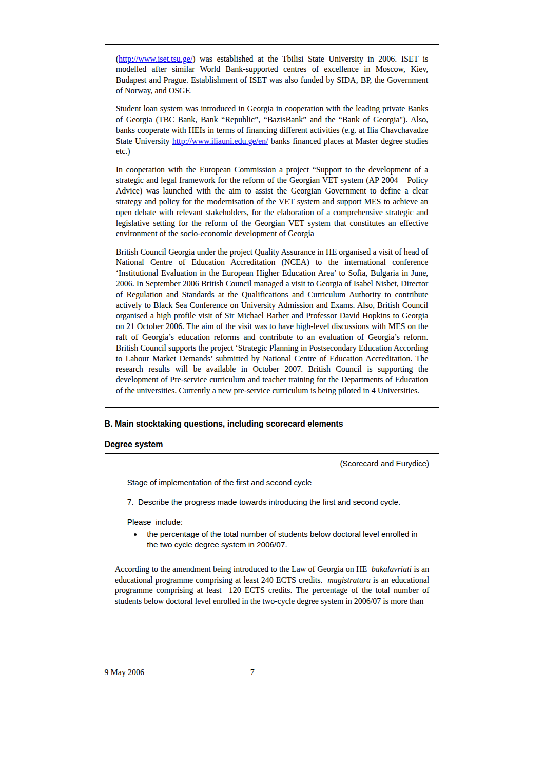(http://www.iset.tsu.ge/) was established at the Tbilisi State University in 2006. ISET is modelled after similar World Bank-supported centres of excellence in Moscow, Kiev, Budapest and Prague. Establishment of ISET was also funded by SIDA, BP, the Government of Norway, and OSGF.
Student loan system was introduced in Georgia in cooperation with the leading private Banks of Georgia (TBC Bank, Bank “Republic”, “BazisBank” and the “Bank of Georgia"). Also, banks cooperate with HEIs in terms of financing different activities (e.g. at Ilia Chavchavadze State University http://www.iliauni.edu.ge/en/ banks financed places at Master degree studies etc.)
In cooperation with the European Commission a project “Support to the development of a strategic and legal framework for the reform of the Georgian VET system (AP 2004 – Policy Advice) was launched with the aim to assist the Georgian Government to define a clear strategy and policy for the modernisation of the VET system and support MES to achieve an open debate with relevant stakeholders, for the elaboration of a comprehensive strategic and legislative setting for the reform of the Georgian VET system that constitutes an effective environment of the socio-economic development of Georgia
British Council Georgia under the project Quality Assurance in HE organised a visit of head of National Centre of Education Accreditation (NCEA) to the international conference ‘Institutional Evaluation in the European Higher Education Area’ to Sofia, Bulgaria in June, 2006. In September 2006 British Council managed a visit to Georgia of Isabel Nisbet, Director of Regulation and Standards at the Qualifications and Curriculum Authority to contribute actively to Black Sea Conference on University Admission and Exams. Also, British Council organised a high profile visit of Sir Michael Barber and Professor David Hopkins to Georgia on 21 October 2006. The aim of the visit was to have high-level discussions with MES on the raft of Georgia’s education reforms and contribute to an evaluation of Georgia’s reform. British Council supports the project ‘Strategic Planning in Postsecondary Education According to Labour Market Demands’ submitted by National Centre of Education Accreditation. The research results will be available in October 2007. British Council is supporting the development of Pre-service curriculum and teacher training for the Departments of Education of the universities. Currently a new pre-service curriculum is being piloted in 4 Universities.
B. Main stocktaking questions, including scorecard elements
Degree system
(Scorecard and Eurydice)
Stage of implementation of the first and second cycle
7. Describe the progress made towards introducing the first and second cycle.
Please include:
the percentage of the total number of students below doctoral level enrolled in the two cycle degree system in 2006/07.
According to the amendment being introduced to the Law of Georgia on HE bakalavriati is an educational programme comprising at least 240 ECTS credits. magistratura is an educational programme comprising at least 120 ECTS credits. The percentage of the total number of students below doctoral level enrolled in the two-cycle degree system in 2006/07 is more than
9 May 2006
7